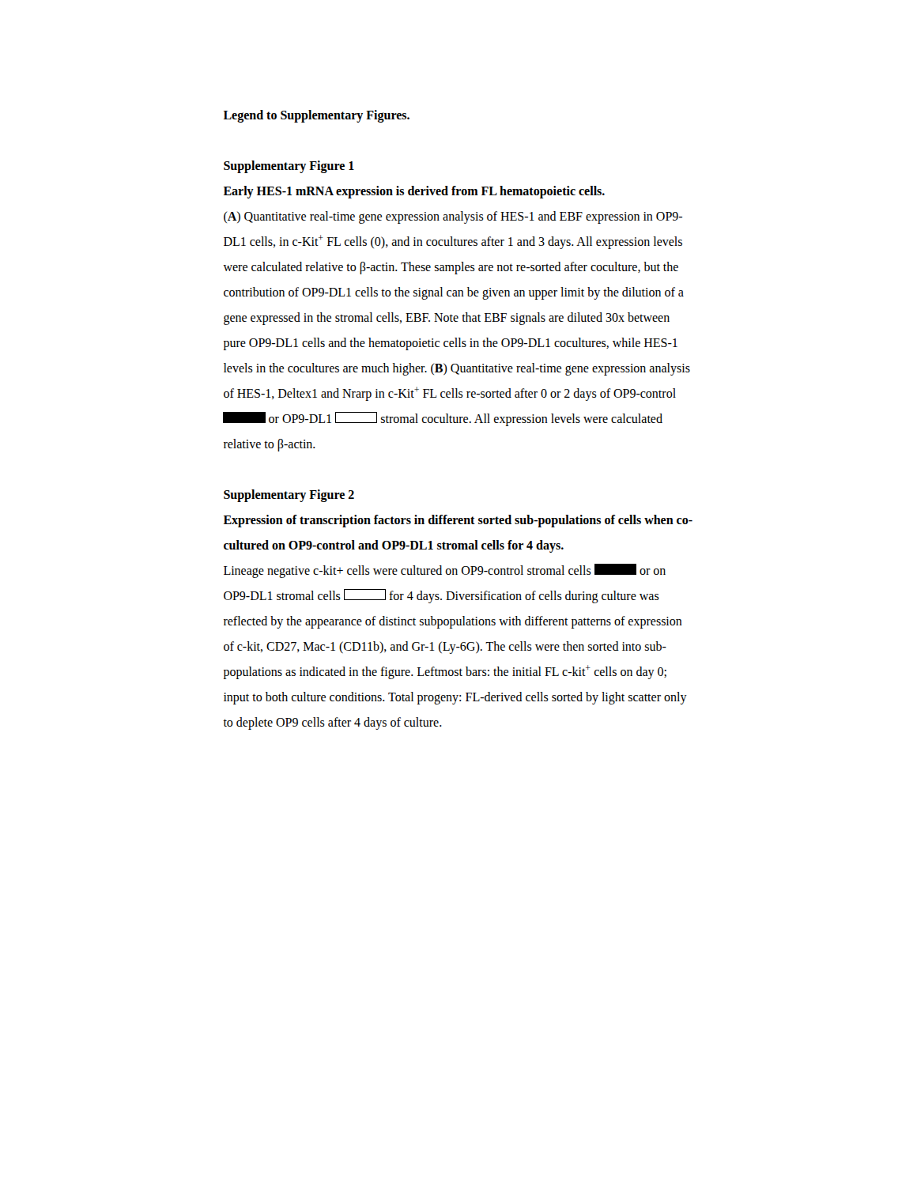Legend to Supplementary Figures.
Supplementary Figure 1
Early HES-1 mRNA expression is derived from FL hematopoietic cells.
(A) Quantitative real-time gene expression analysis of HES-1 and EBF expression in OP9-DL1 cells, in c-Kit+ FL cells (0), and in cocultures after 1 and 3 days. All expression levels were calculated relative to β-actin. These samples are not re-sorted after coculture, but the contribution of OP9-DL1 cells to the signal can be given an upper limit by the dilution of a gene expressed in the stromal cells, EBF. Note that EBF signals are diluted 30x between pure OP9-DL1 cells and the hematopoietic cells in the OP9-DL1 cocultures, while HES-1 levels in the cocultures are much higher. (B) Quantitative real-time gene expression analysis of HES-1, Deltex1 and Nrarp in c-Kit+ FL cells re-sorted after 0 or 2 days of OP9-control or OP9-DL1 stromal coculture. All expression levels were calculated relative to β-actin.
Supplementary Figure 2
Expression of transcription factors in different sorted sub-populations of cells when co-cultured on OP9-control and OP9-DL1 stromal cells for 4 days.
Lineage negative c-kit+ cells were cultured on OP9-control stromal cells or on OP9-DL1 stromal cells for 4 days. Diversification of cells during culture was reflected by the appearance of distinct subpopulations with different patterns of expression of c-kit, CD27, Mac-1 (CD11b), and Gr-1 (Ly-6G). The cells were then sorted into sub-populations as indicated in the figure. Leftmost bars: the initial FL c-kit+ cells on day 0; input to both culture conditions. Total progeny: FL-derived cells sorted by light scatter only to deplete OP9 cells after 4 days of culture.